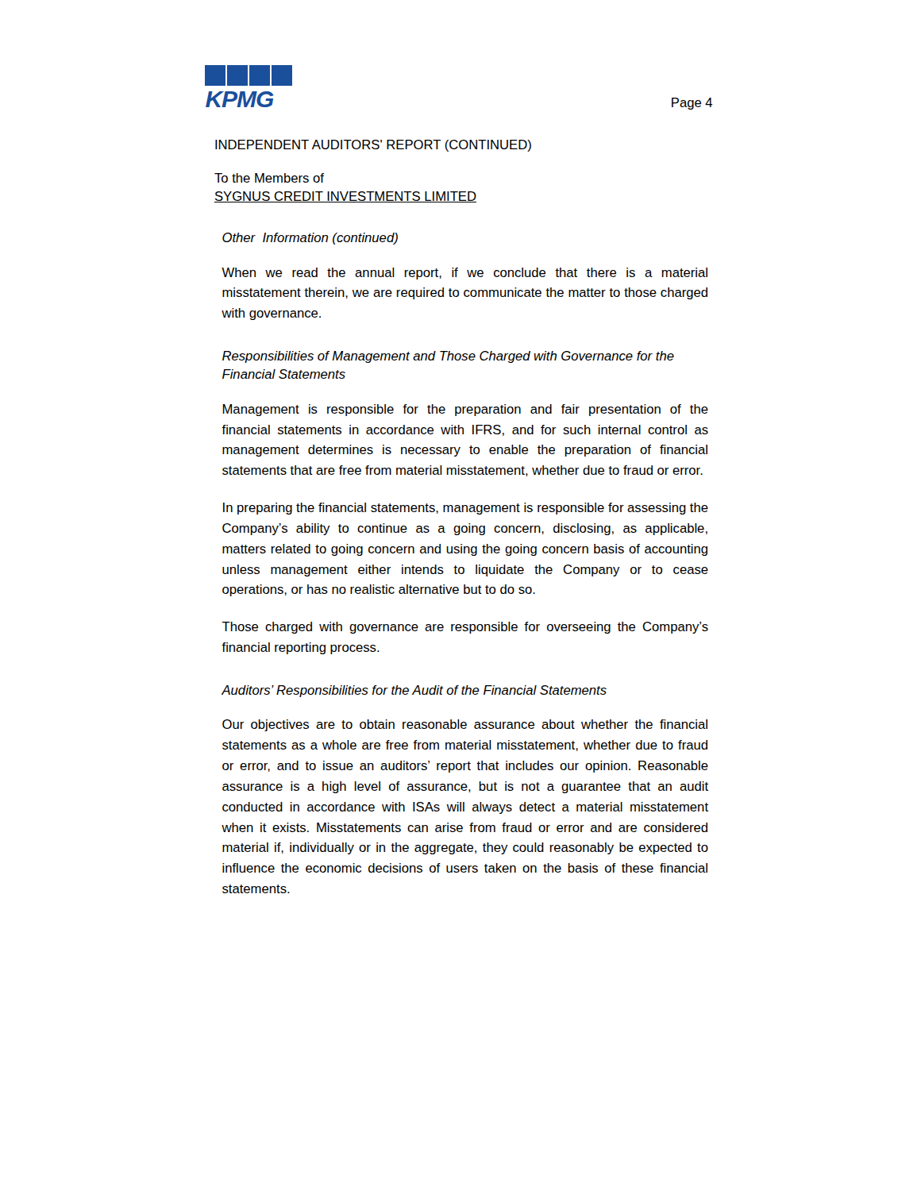KPMG
Page 4
INDEPENDENT AUDITORS' REPORT (CONTINUED)
To the Members of
SYGNUS CREDIT INVESTMENTS LIMITED
Other Information (continued)
When we read the annual report, if we conclude that there is a material misstatement therein, we are required to communicate the matter to those charged with governance.
Responsibilities of Management and Those Charged with Governance for the Financial Statements
Management is responsible for the preparation and fair presentation of the financial statements in accordance with IFRS, and for such internal control as management determines is necessary to enable the preparation of financial statements that are free from material misstatement, whether due to fraud or error.
In preparing the financial statements, management is responsible for assessing the Company’s ability to continue as a going concern, disclosing, as applicable, matters related to going concern and using the going concern basis of accounting unless management either intends to liquidate the Company or to cease operations, or has no realistic alternative but to do so.
Those charged with governance are responsible for overseeing the Company’s financial reporting process.
Auditors’ Responsibilities for the Audit of the Financial Statements
Our objectives are to obtain reasonable assurance about whether the financial statements as a whole are free from material misstatement, whether due to fraud or error, and to issue an auditors’ report that includes our opinion. Reasonable assurance is a high level of assurance, but is not a guarantee that an audit conducted in accordance with ISAs will always detect a material misstatement when it exists. Misstatements can arise from fraud or error and are considered material if, individually or in the aggregate, they could reasonably be expected to influence the economic decisions of users taken on the basis of these financial statements.